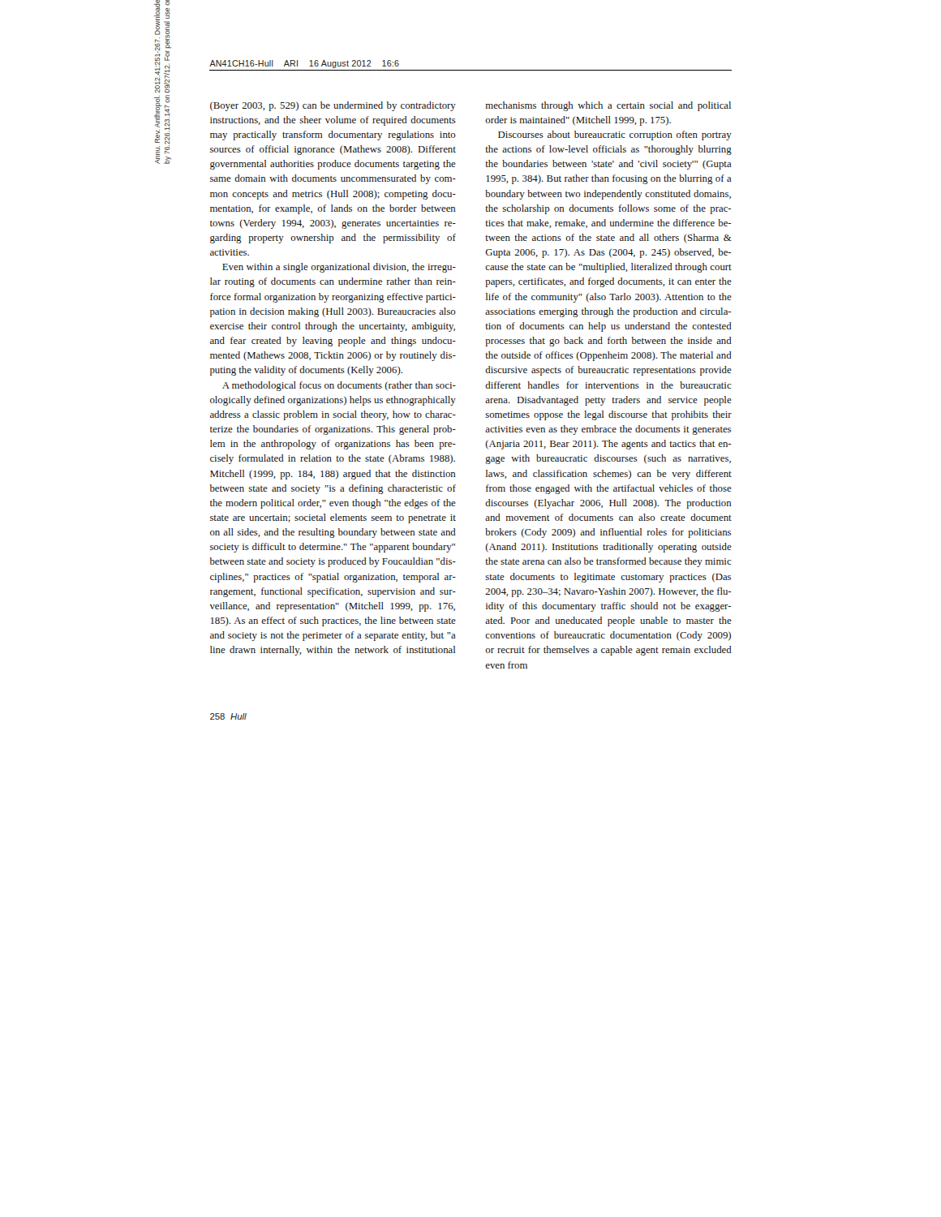AN41CH16-Hull ARI 16 August 2012 16:6
Annu. Rev. Anthropol. 2012.41:251-267. Downloaded from www.annualreviews.org
by 76.226.123.147 on 09/27/12. For personal use only.
(Boyer 2003, p. 529) can be undermined by contradictory instructions, and the sheer volume of required documents may practically transform documentary regulations into sources of official ignorance (Mathews 2008). Different governmental authorities produce documents targeting the same domain with documents uncommensurated by common concepts and metrics (Hull 2008); competing documentation, for example, of lands on the border between towns (Verdery 1994, 2003), generates uncertainties regarding property ownership and the permissibility of activities.
Even within a single organizational division, the irregular routing of documents can undermine rather than reinforce formal organization by reorganizing effective participation in decision making (Hull 2003). Bureaucracies also exercise their control through the uncertainty, ambiguity, and fear created by leaving people and things undocumented (Mathews 2008, Ticktin 2006) or by routinely disputing the validity of documents (Kelly 2006).
A methodological focus on documents (rather than sociologically defined organizations) helps us ethnographically address a classic problem in social theory, how to characterize the boundaries of organizations. This general problem in the anthropology of organizations has been precisely formulated in relation to the state (Abrams 1988). Mitchell (1999, pp. 184, 188) argued that the distinction between state and society "is a defining characteristic of the modern political order," even though "the edges of the state are uncertain; societal elements seem to penetrate it on all sides, and the resulting boundary between state and society is difficult to determine." The "apparent boundary" between state and society is produced by Foucauldian "disciplines," practices of "spatial organization, temporal arrangement, functional specification, supervision and surveillance, and representation" (Mitchell 1999, pp. 176, 185). As an effect of such practices, the line between state and society is not the perimeter of a separate entity, but "a line drawn internally, within the network of institutional mechanisms through which a certain social and political order is maintained" (Mitchell 1999, p. 175).
Discourses about bureaucratic corruption often portray the actions of low-level officials as "thoroughly blurring the boundaries between 'state' and 'civil society'" (Gupta 1995, p. 384). But rather than focusing on the blurring of a boundary between two independently constituted domains, the scholarship on documents follows some of the practices that make, remake, and undermine the difference between the actions of the state and all others (Sharma & Gupta 2006, p. 17). As Das (2004, p. 245) observed, because the state can be "multiplied, literalized through court papers, certificates, and forged documents, it can enter the life of the community" (also Tarlo 2003). Attention to the associations emerging through the production and circulation of documents can help us understand the contested processes that go back and forth between the inside and the outside of offices (Oppenheim 2008). The material and discursive aspects of bureaucratic representations provide different handles for interventions in the bureaucratic arena. Disadvantaged petty traders and service people sometimes oppose the legal discourse that prohibits their activities even as they embrace the documents it generates (Anjaria 2011, Bear 2011). The agents and tactics that engage with bureaucratic discourses (such as narratives, laws, and classification schemes) can be very different from those engaged with the artifactual vehicles of those discourses (Elyachar 2006, Hull 2008). The production and movement of documents can also create document brokers (Cody 2009) and influential roles for politicians (Anand 2011). Institutions traditionally operating outside the state arena can also be transformed because they mimic state documents to legitimate customary practices (Das 2004, pp. 230–34; Navaro-Yashin 2007). However, the fluidity of this documentary traffic should not be exaggerated. Poor and uneducated people unable to master the conventions of bureaucratic documentation (Cody 2009) or recruit for themselves a capable agent remain excluded even from
258 Hull